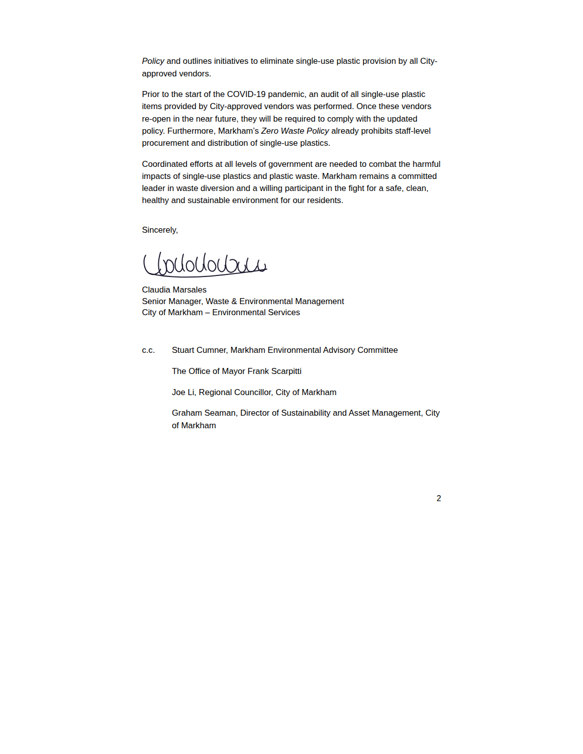Policy and outlines initiatives to eliminate single-use plastic provision by all City-approved vendors.
Prior to the start of the COVID-19 pandemic, an audit of all single-use plastic items provided by City-approved vendors was performed. Once these vendors re-open in the near future, they will be required to comply with the updated policy. Furthermore, Markham’s Zero Waste Policy already prohibits staff-level procurement and distribution of single-use plastics.
Coordinated efforts at all levels of government are needed to combat the harmful impacts of single-use plastics and plastic waste. Markham remains a committed leader in waste diversion and a willing participant in the fight for a safe, clean, healthy and sustainable environment for our residents.
Sincerely,
Claudia Marsales
Senior Manager, Waste & Environmental Management
City of Markham – Environmental Services
c.c.
Stuart Cumner, Markham Environmental Advisory Committee
The Office of Mayor Frank Scarpitti
Joe Li, Regional Councillor, City of Markham
Graham Seaman, Director of Sustainability and Asset Management, City of Markham
2